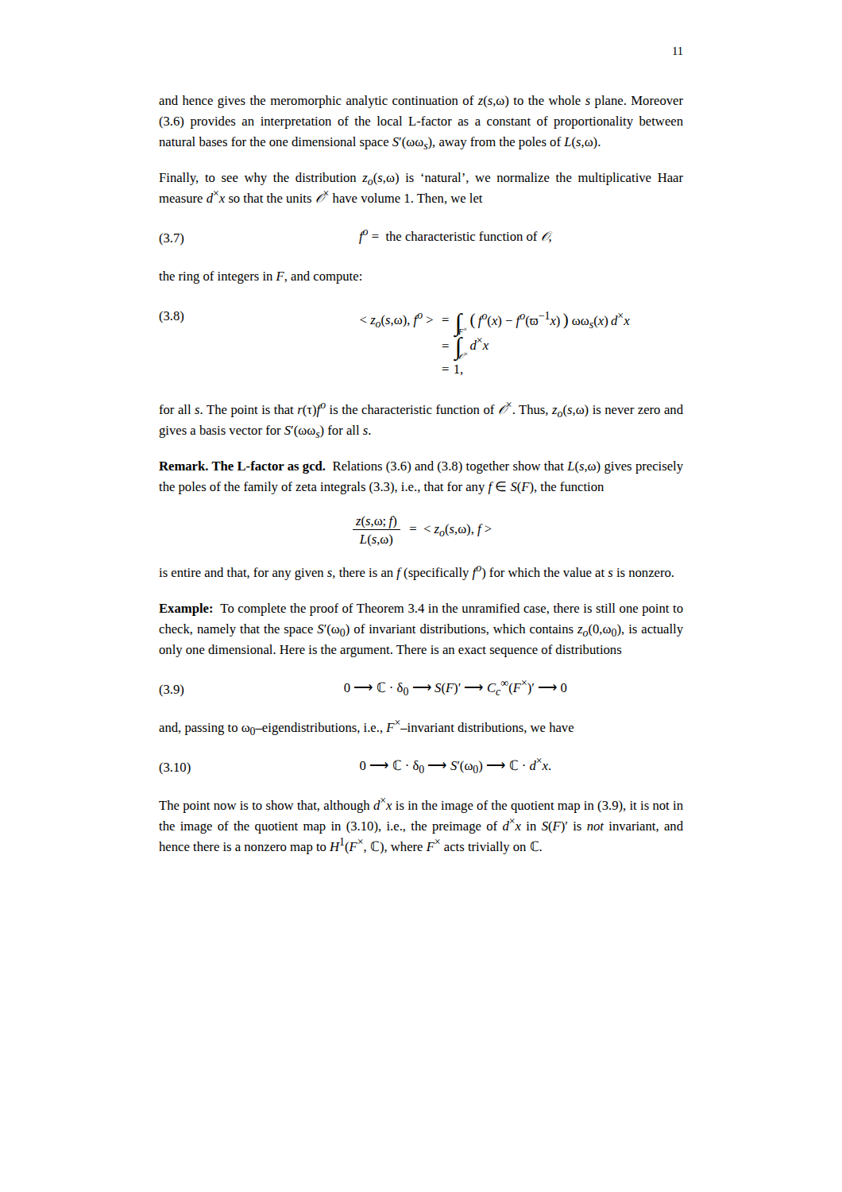11
and hence gives the meromorphic analytic continuation of z(s,ω) to the whole s plane. Moreover (3.6) provides an interpretation of the local L-factor as a constant of proportionality between natural bases for the one dimensional space S′(ωωs), away from the poles of L(s,ω).
Finally, to see why the distribution zo(s,ω) is ‘natural’, we normalize the multiplicative Haar measure d×x so that the units 𝒪× have volume 1. Then, we let
(3.7)
fo = the characteristic function of 𝒪,
the ring of integers in F, and compute:
(3.8)
< zo(s,ω), fo > = ∫F× ( fo(x) − fo(ϖ−1x) ) ωωs(x) d×x = ∫𝒪× d×x = 1,
for all s. The point is that r(τ)fo is the characteristic function of 𝒪×. Thus, zo(s,ω) is never zero and gives a basis vector for S′(ωωs) for all s.
Remark. The L-factor as gcd. Relations (3.6) and (3.8) together show that L(s,ω) gives precisely the poles of the family of zeta integrals (3.3), i.e., that for any f ∈ S(F), the function
z(s,ω; f) L(s,ω) = < zo(s,ω), f >
is entire and that, for any given s, there is an f (specifically fo) for which the value at s is nonzero.
Example: To complete the proof of Theorem 3.4 in the unramified case, there is still one point to check, namely that the space S′(ω0) of invariant distributions, which contains zo(0,ω0), is actually only one dimensional. Here is the argument. There is an exact sequence of distributions
(3.9)
0 ⟶ ℂ · δ0 ⟶ S(F)′ ⟶ Cc∞(F×)′ ⟶ 0
and, passing to ω0–eigendistributions, i.e., F×–invariant distributions, we have
(3.10)
0 ⟶ ℂ · δ0 ⟶ S′(ω0) ⟶ ℂ · d×x.
The point now is to show that, although d×x is in the image of the quotient map in (3.9), it is not in the image of the quotient map in (3.10), i.e., the preimage of d×x in S(F)′ is not invariant, and hence there is a nonzero map to H1(F×, ℂ), where F× acts trivially on ℂ.